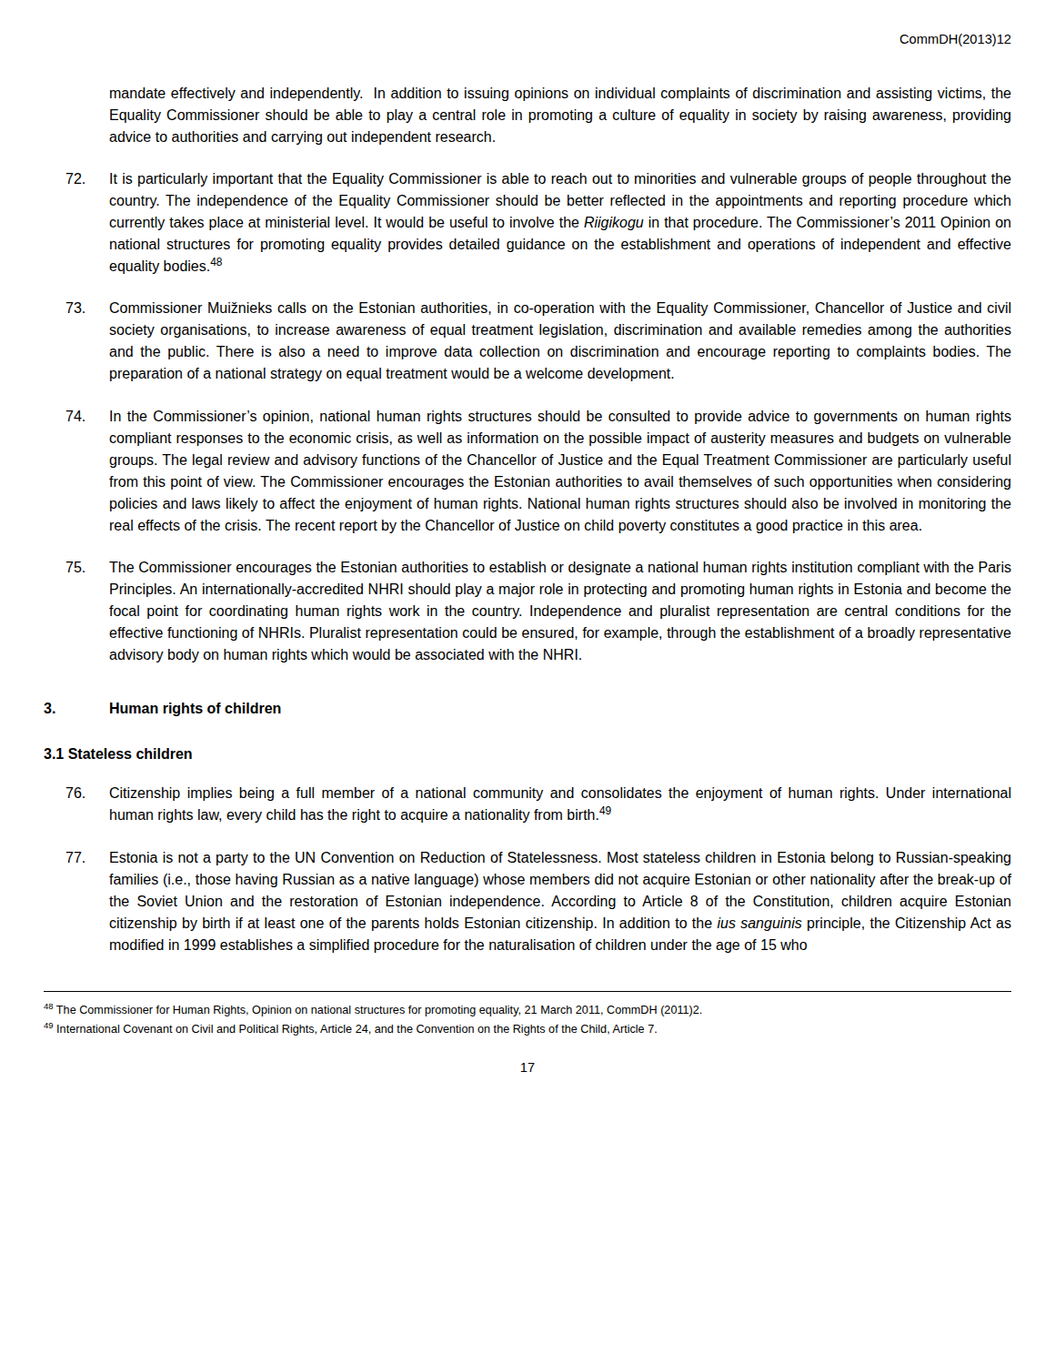CommDH(2013)12
mandate effectively and independently. In addition to issuing opinions on individual complaints of discrimination and assisting victims, the Equality Commissioner should be able to play a central role in promoting a culture of equality in society by raising awareness, providing advice to authorities and carrying out independent research.
72.
It is particularly important that the Equality Commissioner is able to reach out to minorities and vulnerable groups of people throughout the country. The independence of the Equality Commissioner should be better reflected in the appointments and reporting procedure which currently takes place at ministerial level. It would be useful to involve the Riigikogu in that procedure. The Commissioner’s 2011 Opinion on national structures for promoting equality provides detailed guidance on the establishment and operations of independent and effective equality bodies.48
73.
Commissioner Muižnieks calls on the Estonian authorities, in co-operation with the Equality Commissioner, Chancellor of Justice and civil society organisations, to increase awareness of equal treatment legislation, discrimination and available remedies among the authorities and the public. There is also a need to improve data collection on discrimination and encourage reporting to complaints bodies. The preparation of a national strategy on equal treatment would be a welcome development.
74.
In the Commissioner’s opinion, national human rights structures should be consulted to provide advice to governments on human rights compliant responses to the economic crisis, as well as information on the possible impact of austerity measures and budgets on vulnerable groups. The legal review and advisory functions of the Chancellor of Justice and the Equal Treatment Commissioner are particularly useful from this point of view. The Commissioner encourages the Estonian authorities to avail themselves of such opportunities when considering policies and laws likely to affect the enjoyment of human rights. National human rights structures should also be involved in monitoring the real effects of the crisis. The recent report by the Chancellor of Justice on child poverty constitutes a good practice in this area.
75.
The Commissioner encourages the Estonian authorities to establish or designate a national human rights institution compliant with the Paris Principles. An internationally-accredited NHRI should play a major role in protecting and promoting human rights in Estonia and become the focal point for coordinating human rights work in the country. Independence and pluralist representation are central conditions for the effective functioning of NHRIs. Pluralist representation could be ensured, for example, through the establishment of a broadly representative advisory body on human rights which would be associated with the NHRI.
3. Human rights of children
3.1 Stateless children
76.
Citizenship implies being a full member of a national community and consolidates the enjoyment of human rights. Under international human rights law, every child has the right to acquire a nationality from birth.49
77.
Estonia is not a party to the UN Convention on Reduction of Statelessness. Most stateless children in Estonia belong to Russian-speaking families (i.e., those having Russian as a native language) whose members did not acquire Estonian or other nationality after the break-up of the Soviet Union and the restoration of Estonian independence. According to Article 8 of the Constitution, children acquire Estonian citizenship by birth if at least one of the parents holds Estonian citizenship. In addition to the ius sanguinis principle, the Citizenship Act as modified in 1999 establishes a simplified procedure for the naturalisation of children under the age of 15 who
48 The Commissioner for Human Rights, Opinion on national structures for promoting equality, 21 March 2011, CommDH (2011)2.
49 International Covenant on Civil and Political Rights, Article 24, and the Convention on the Rights of the Child, Article 7.
17